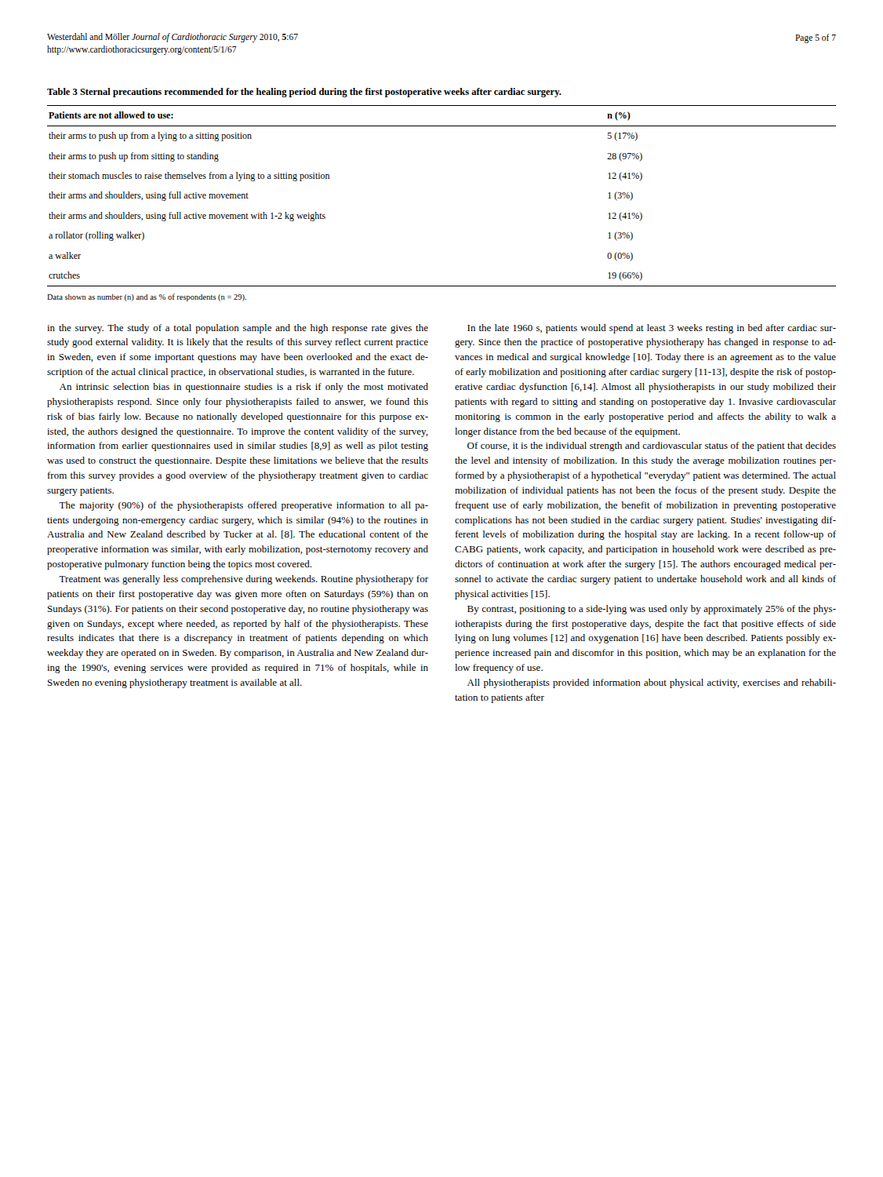Westerdahl and Möller Journal of Cardiothoracic Surgery 2010, 5:67
http://www.cardiothoracicsurgery.org/content/5/1/67
Page 5 of 7
Table 3 Sternal precautions recommended for the healing period during the first postoperative weeks after cardiac surgery.
| Patients are not allowed to use: | n (%) |
| --- | --- |
| their arms to push up from a lying to a sitting position | 5 (17%) |
| their arms to push up from sitting to standing | 28 (97%) |
| their stomach muscles to raise themselves from a lying to a sitting position | 12 (41%) |
| their arms and shoulders, using full active movement | 1 (3%) |
| their arms and shoulders, using full active movement with 1-2 kg weights | 12 (41%) |
| a rollator (rolling walker) | 1 (3%) |
| a walker | 0 (0%) |
| crutches | 19 (66%) |
Data shown as number (n) and as % of respondents (n = 29).
in the survey. The study of a total population sample and the high response rate gives the study good external validity. It is likely that the results of this survey reflect current practice in Sweden, even if some important questions may have been overlooked and the exact description of the actual clinical practice, in observational studies, is warranted in the future.
An intrinsic selection bias in questionnaire studies is a risk if only the most motivated physiotherapists respond. Since only four physiotherapists failed to answer, we found this risk of bias fairly low. Because no nationally developed questionnaire for this purpose existed, the authors designed the questionnaire. To improve the content validity of the survey, information from earlier questionnaires used in similar studies [8,9] as well as pilot testing was used to construct the questionnaire. Despite these limitations we believe that the results from this survey provides a good overview of the physiotherapy treatment given to cardiac surgery patients.
The majority (90%) of the physiotherapists offered preoperative information to all patients undergoing non-emergency cardiac surgery, which is similar (94%) to the routines in Australia and New Zealand described by Tucker at al. [8]. The educational content of the preoperative information was similar, with early mobilization, post-sternotomy recovery and postoperative pulmonary function being the topics most covered.
Treatment was generally less comprehensive during weekends. Routine physiotherapy for patients on their first postoperative day was given more often on Saturdays (59%) than on Sundays (31%). For patients on their second postoperative day, no routine physiotherapy was given on Sundays, except where needed, as reported by half of the physiotherapists. These results indicates that there is a discrepancy in treatment of patients depending on which weekday they are operated on in Sweden. By comparison, in Australia and New Zealand during the 1990's, evening services were provided as required in 71% of hospitals, while in Sweden no evening physiotherapy treatment is available at all.
In the late 1960 s, patients would spend at least 3 weeks resting in bed after cardiac surgery. Since then the practice of postoperative physiotherapy has changed in response to advances in medical and surgical knowledge [10]. Today there is an agreement as to the value of early mobilization and positioning after cardiac surgery [11-13], despite the risk of postoperative cardiac dysfunction [6,14]. Almost all physiotherapists in our study mobilized their patients with regard to sitting and standing on postoperative day 1. Invasive cardiovascular monitoring is common in the early postoperative period and affects the ability to walk a longer distance from the bed because of the equipment.
Of course, it is the individual strength and cardiovascular status of the patient that decides the level and intensity of mobilization. In this study the average mobilization routines performed by a physiotherapist of a hypothetical "everyday" patient was determined. The actual mobilization of individual patients has not been the focus of the present study. Despite the frequent use of early mobilization, the benefit of mobilization in preventing postoperative complications has not been studied in the cardiac surgery patient. Studies' investigating different levels of mobilization during the hospital stay are lacking. In a recent follow-up of CABG patients, work capacity, and participation in household work were described as predictors of continuation at work after the surgery [15]. The authors encouraged medical personnel to activate the cardiac surgery patient to undertake household work and all kinds of physical activities [15].
By contrast, positioning to a side-lying was used only by approximately 25% of the physiotherapists during the first postoperative days, despite the fact that positive effects of side lying on lung volumes [12] and oxygenation [16] have been described. Patients possibly experience increased pain and discomfor in this position, which may be an explanation for the low frequency of use.
All physiotherapists provided information about physical activity, exercises and rehabilitation to patients after